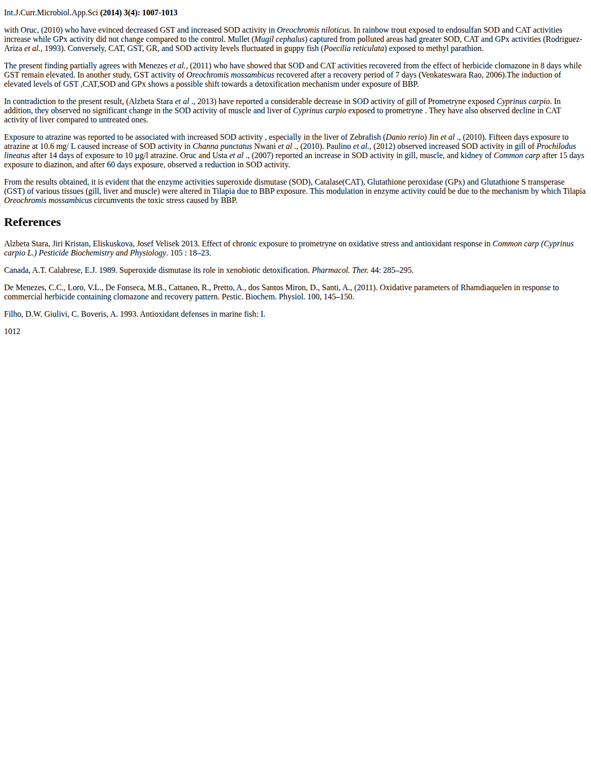Int.J.Curr.Microbiol.App.Sci (2014) 3(4): 1007-1013
with Oruc, (2010) who have evinced decreased GST and increased SOD activity in Oreochromis niloticus. In rainbow trout exposed to endosulfan SOD and CAT activities increase while GPx activity did not change compared to the control. Mullet (Mugil cephalus) captured from polluted areas had greater SOD, CAT and GPx activities (Rodriguez-Ariza et al., 1993). Conversely, CAT, GST, GR, and SOD activity levels fluctuated in guppy fish (Poecilia reticulata) exposed to methyl parathion.
The present finding partially agrees with Menezes et al., (2011) who have showed that SOD and CAT activities recovered from the effect of herbicide clomazone in 8 days while GST remain elevated. In another study, GST activity of Oreochromis mossambicus recovered after a recovery period of 7 days (Venkateswara Rao, 2006).The induction of elevated levels of GST ,CAT,SOD and GPx shows a possible shift towards a detoxification mechanism under exposure of BBP.
In contradiction to the present result, (Alzbeta Stara et al ., 2013) have reported a considerable decrease in SOD activity of gill of Prometryne exposed Cyprinus carpio. In addition, they observed no significant change in the SOD activity of muscle and liver of Cyprinus carpio exposed to prometryne . They have also observed decline in CAT activity of liver compared to untreated ones.
Exposure to atrazine was reported to be associated with increased SOD activity , especially in the liver of Zebrafish (Danio rerio) Jin et al ., (2010). Fifteen days exposure to atrazine at 10.6 mg/ L caused increase of SOD activity in Channa punctatus Nwani et al ., (2010). Paulino et al., (2012) observed increased SOD activity in gill of Prochilodus lineatus after 14 days of exposure to 10 µg/l atrazine. Oruc and Usta et al ., (2007) reported an increase in SOD activity in gill, muscle, and kidney of Common carp after 15 days exposure to diazinon, and after 60 days exposure, observed a reduction in SOD activity.
From the results obtained, it is evident that the enzyme activities superoxide dismutase (SOD), Catalase(CAT), Glutathione peroxidase (GPx) and Glutathione S transperase (GST) of various tissues (gill, liver and muscle) were altered in Tilapia due to BBP exposure. This modulation in enzyme activity could be due to the mechanism by which Tilapia Oreochromis mossambicus circumvents the toxic stress caused by BBP.
References
Alzbeta Stara, Jiri Kristan, Eliskuskova, Josef Velisek 2013. Effect of chronic exposure to prometryne on oxidative stress and antioxidant response in Common carp (Cyprinus carpio L.) Pesticide Biochemistry and Physiology. 105 : 18–23.
Canada, A.T. Calabrese, E.J. 1989. Superoxide dismutase its role in xenobiotic detoxification. Pharmacol. Ther. 44: 285–295.
De Menezes, C.C., Loro, V.L., De Fonseca, M.B., Cattaneo, R., Pretto, A., dos Santos Miron, D., Santi, A., (2011). Oxidative parameters of Rhamdiaquelen in response to commercial herbicide containing clomazone and recovery pattern. Pestic. Biochem. Physiol. 100, 145–150.
Filho, D.W. Giulivi, C. Boveris, A. 1993. Antioxidant defenses in marine fish: I.
1012